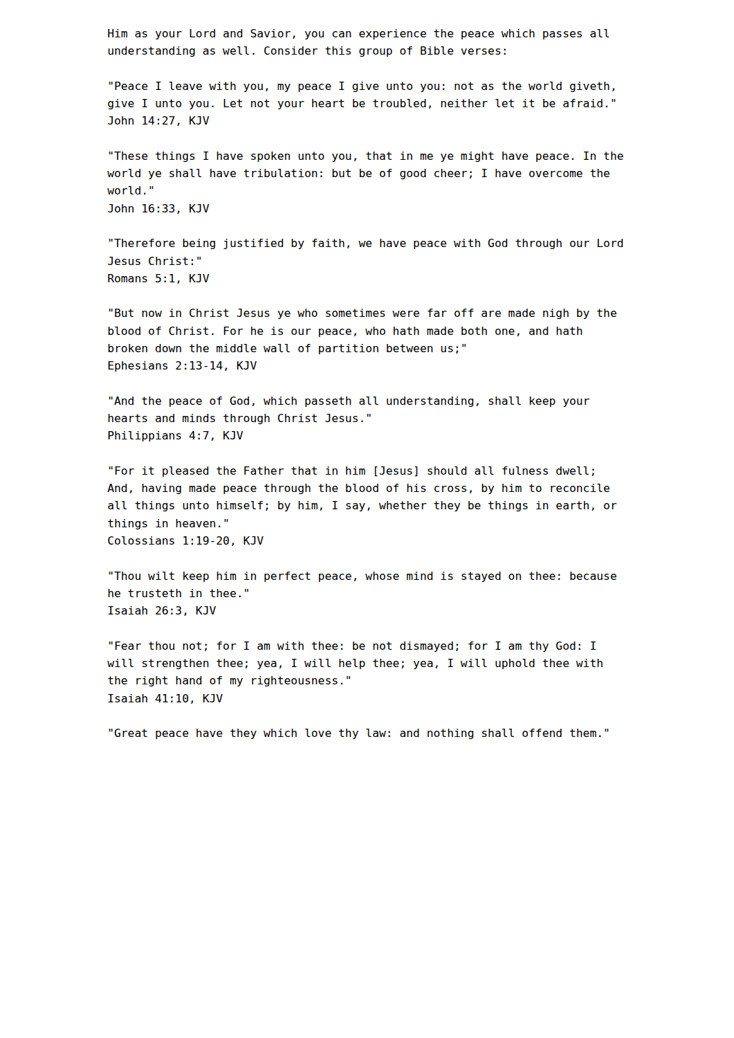Him as your Lord and Savior, you can experience the peace which passes all understanding as well. Consider this group of Bible verses:
"Peace I leave with you, my peace I give unto you: not as the world giveth, give I unto you. Let not your heart be troubled, neither let it be afraid."
John 14:27, KJV
"These things I have spoken unto you, that in me ye might have peace. In the world ye shall have tribulation: but be of good cheer; I have overcome the world."
John 16:33, KJV
"Therefore being justified by faith, we have peace with God through our Lord Jesus Christ:"
Romans 5:1, KJV
"But now in Christ Jesus ye who sometimes were far off are made nigh by the blood of Christ. For he is our peace, who hath made both one, and hath broken down the middle wall of partition between us;"
Ephesians 2:13-14, KJV
"And the peace of God, which passeth all understanding, shall keep your hearts and minds through Christ Jesus."
Philippians 4:7, KJV
"For it pleased the Father that in him [Jesus] should all fulness dwell; And, having made peace through the blood of his cross, by him to reconcile all things unto himself; by him, I say, whether they be things in earth, or things in heaven."
Colossians 1:19-20, KJV
"Thou wilt keep him in perfect peace, whose mind is stayed on thee: because he trusteth in thee."
Isaiah 26:3, KJV
"Fear thou not; for I am with thee: be not dismayed; for I am thy God: I will strengthen thee; yea, I will help thee; yea, I will uphold thee with the right hand of my righteousness."
Isaiah 41:10, KJV
"Great peace have they which love thy law: and nothing shall offend them."